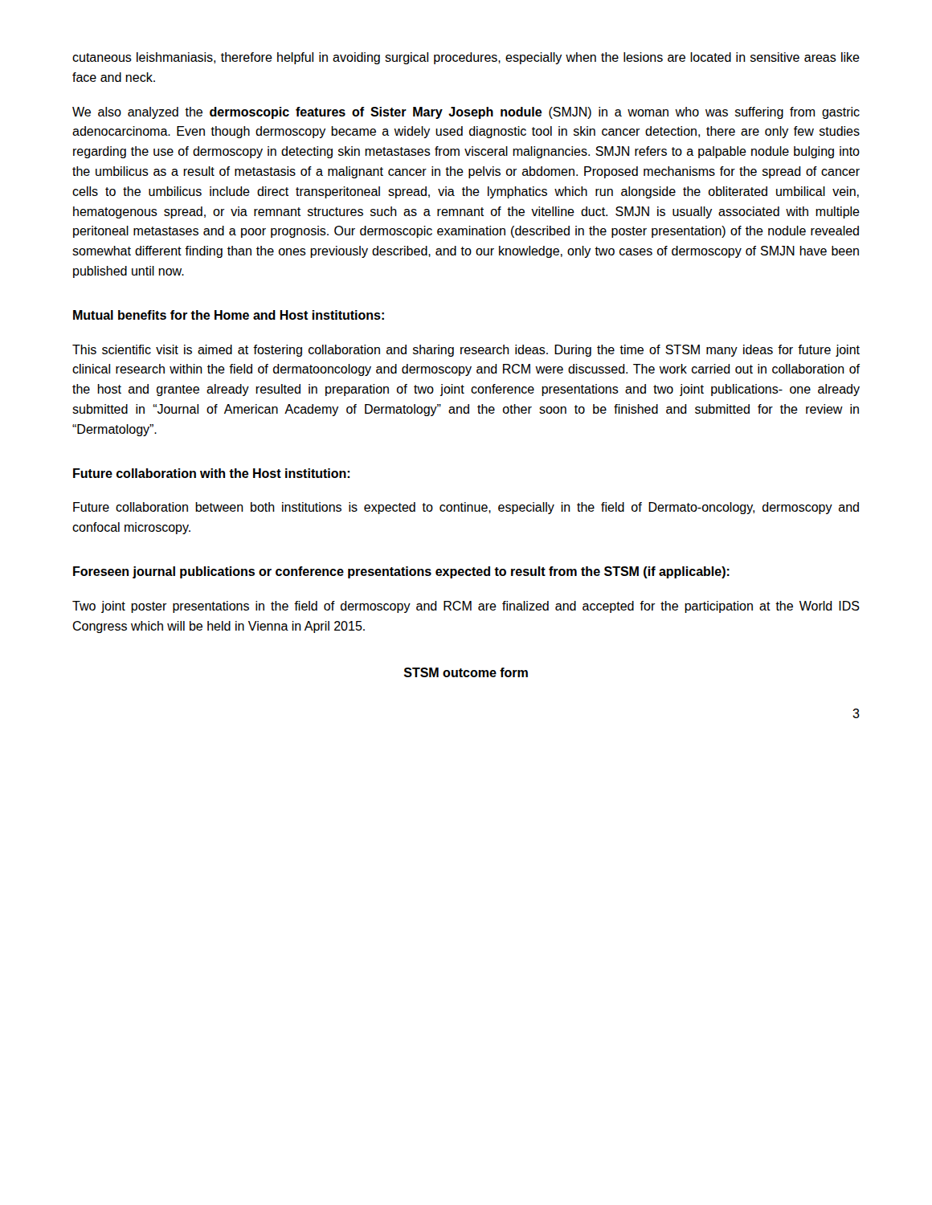cutaneous leishmaniasis, therefore helpful in avoiding surgical procedures, especially when the lesions are located in sensitive areas like face and neck.
We also analyzed the dermoscopic features of Sister Mary Joseph nodule (SMJN) in a woman who was suffering from gastric adenocarcinoma. Even though dermoscopy became a widely used diagnostic tool in skin cancer detection, there are only few studies regarding the use of dermoscopy in detecting skin metastases from visceral malignancies. SMJN refers to a palpable nodule bulging into the umbilicus as a result of metastasis of a malignant cancer in the pelvis or abdomen. Proposed mechanisms for the spread of cancer cells to the umbilicus include direct transperitoneal spread, via the lymphatics which run alongside the obliterated umbilical vein, hematogenous spread, or via remnant structures such as a remnant of the vitelline duct. SMJN is usually associated with multiple peritoneal metastases and a poor prognosis. Our dermoscopic examination (described in the poster presentation) of the nodule revealed somewhat different finding than the ones previously described, and to our knowledge, only two cases of dermoscopy of SMJN have been published until now.
Mutual benefits for the Home and Host institutions:
This scientific visit is aimed at fostering collaboration and sharing research ideas. During the time of STSM many ideas for future joint clinical research within the field of dermatooncology and dermoscopy and RCM were discussed. The work carried out in collaboration of the host and grantee already resulted in preparation of two joint conference presentations and two joint publications- one already submitted in “Journal of American Academy of Dermatology” and the other soon to be finished and submitted for the review in “Dermatology”.
Future collaboration with the Host institution:
Future collaboration between both institutions is expected to continue, especially in the field of Dermato-oncology, dermoscopy and confocal microscopy.
Foreseen journal publications or conference presentations expected to result from the STSM (if applicable):
Two joint poster presentations in the field of dermoscopy and RCM are finalized and accepted for the participation at the World IDS Congress which will be held in Vienna in April 2015.
STSM outcome form
3